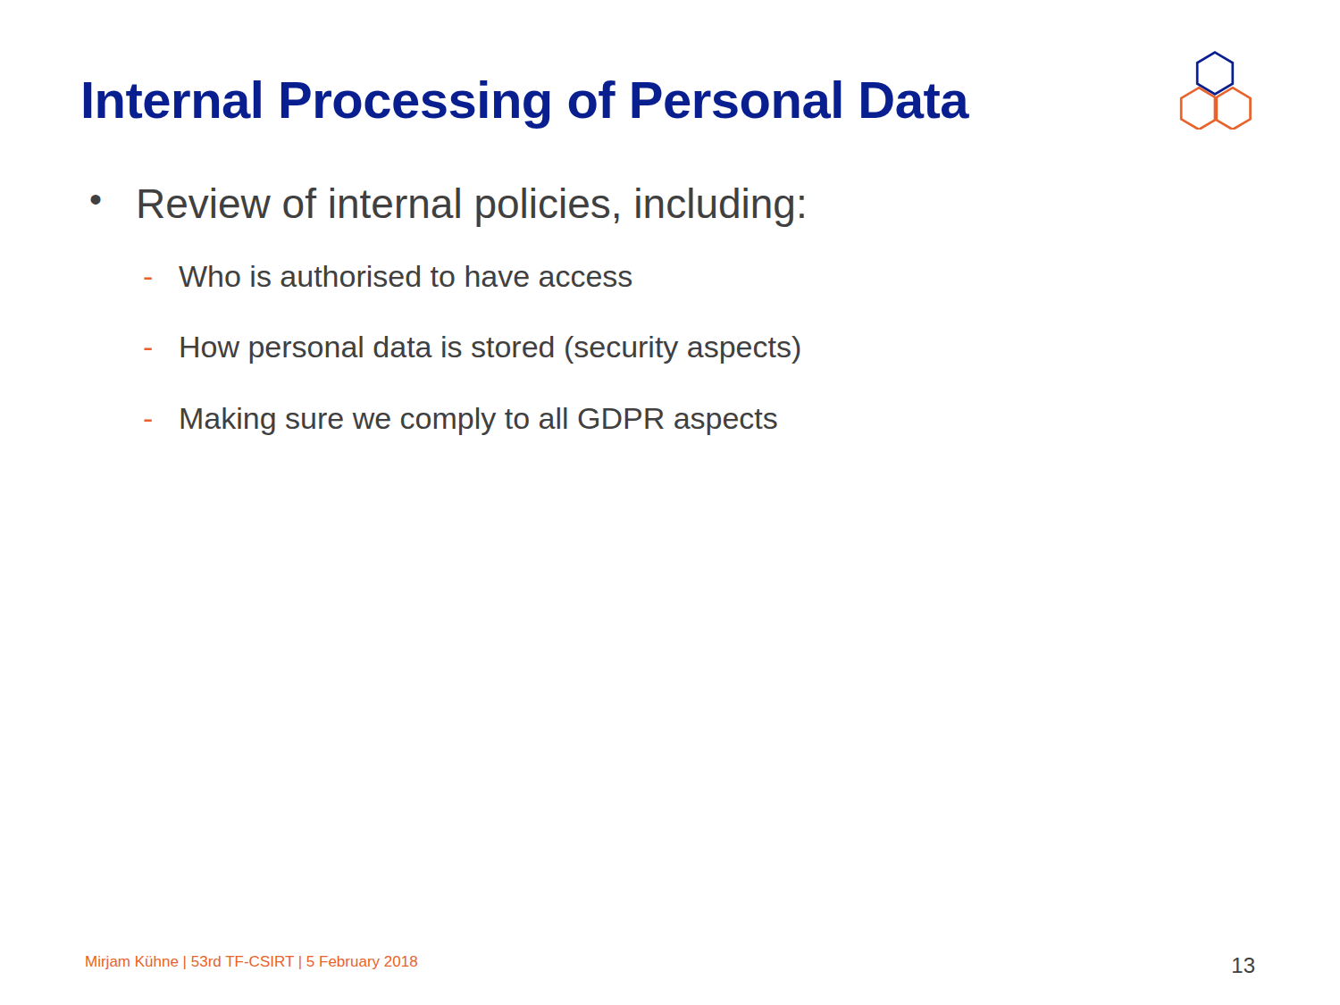Internal Processing of Personal Data
Review of internal policies, including:
Who is authorised to have access
How personal data is stored (security aspects)
Making sure we comply to all GDPR aspects
Mirjam Kühne | 53rd TF-CSIRT | 5 February 2018
13